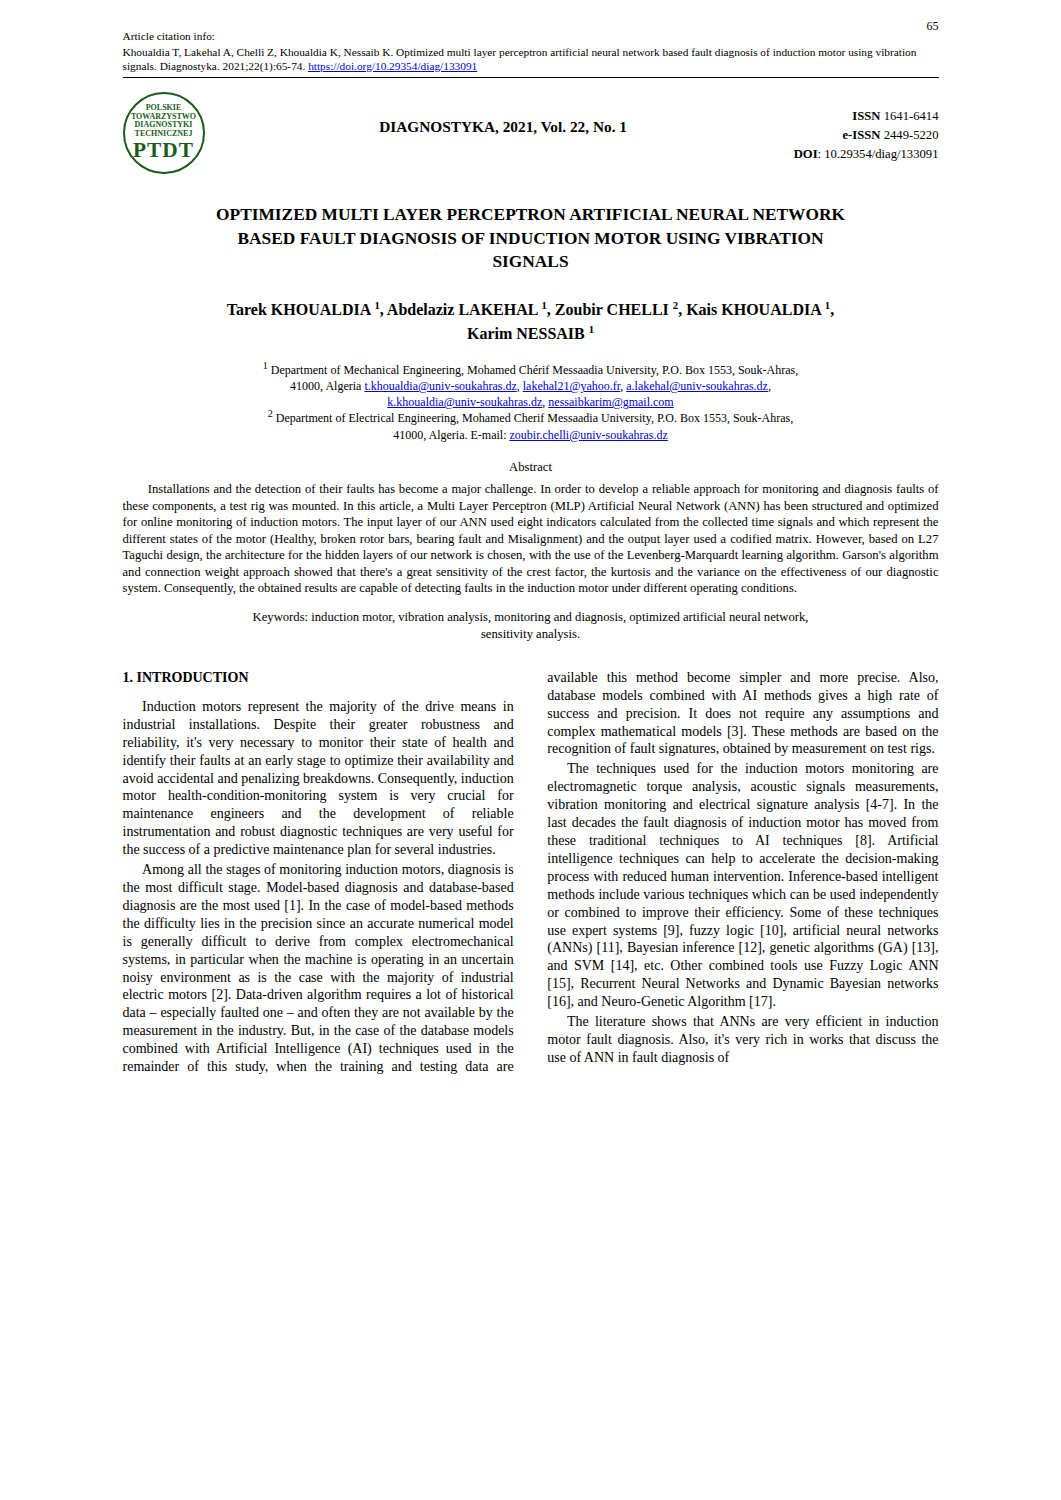65
Article citation info:
Khoualdia T, Lakehal A, Chelli Z, Khoualdia K, Nessaib K. Optimized multi layer perceptron artificial neural network based fault diagnosis of induction motor using vibration signals. Diagnostyka. 2021;22(1):65-74. https://doi.org/10.29354/diag/133091
POLSKIE TOWARZYSTWO
DIAGNOSTYKI
TECHNICZNEJ
PTDT
DIAGNOSTYKA, 2021, Vol. 22, No. 1
ISSN 1641-6414
e-ISSN 2449-5220
DOI: 10.29354/diag/133091
Optimized Multi Layer Perceptron Artificial Neural Network
Based Fault Diagnosis of Induction Motor Using Vibration
Signals
Tarek KHOUALDIA 1, Abdelaziz LAKEHAL 1, Zoubir CHELLI 2, Kais KHOUALDIA 1,
Karim NESSAIB 1
1 Department of Mechanical Engineering, Mohamed Chérif Messaadia University, P.O. Box 1553, Souk-Ahras,
41000, Algeria t.khoualdia@univ-soukahras.dz, lakehal21@yahoo.fr, a.lakehal@univ-soukahras.dz,
k.khoualdia@univ-soukahras.dz, nessaibkarim@gmail.com
2 Department of Electrical Engineering, Mohamed Cherif Messaadia University, P.O. Box 1553, Souk-Ahras,
41000, Algeria. E-mail: zoubir.chelli@univ-soukahras.dz
Abstract
Installations and the detection of their faults has become a major challenge. In order to develop a reliable approach for monitoring and diagnosis faults of these components, a test rig was mounted. In this article, a Multi Layer Perceptron (MLP) Artificial Neural Network (ANN) has been structured and optimized for online monitoring of induction motors. The input layer of our ANN used eight indicators calculated from the collected time signals and which represent the different states of the motor (Healthy, broken rotor bars, bearing fault and Misalignment) and the output layer used a codified matrix. However, based on L27 Taguchi design, the architecture for the hidden layers of our network is chosen, with the use of the Levenberg-Marquardt learning algorithm. Garson's algorithm and connection weight approach showed that there's a great sensitivity of the crest factor, the kurtosis and the variance on the effectiveness of our diagnostic system. Consequently, the obtained results are capable of detecting faults in the induction motor under different operating conditions.
Keywords: induction motor, vibration analysis, monitoring and diagnosis, optimized artificial neural network,
sensitivity analysis.
1. Introduction
Induction motors represent the majority of the drive means in industrial installations. Despite their greater robustness and reliability, it's very necessary to monitor their state of health and identify their faults at an early stage to optimize their availability and avoid accidental and penalizing breakdowns. Consequently, induction motor health-condition-monitoring system is very crucial for maintenance engineers and the development of reliable instrumentation and robust diagnostic techniques are very useful for the success of a predictive maintenance plan for several industries.
Among all the stages of monitoring induction motors, diagnosis is the most difficult stage. Model-based diagnosis and database-based diagnosis are the most used [1]. In the case of model-based methods the difficulty lies in the precision since an accurate numerical model is generally difficult to derive from complex electromechanical systems, in particular when the machine is operating in an uncertain noisy environment as is the case with the majority of industrial electric motors [2]. Data-driven algorithm requires a lot of historical data – especially faulted one – and often they are not available by the measurement in the industry. But, in the case of the database models combined with Artificial Intelligence (AI) techniques used in the remainder of this study, when the training and testing data are available this method become simpler and more precise. Also, database models combined with AI methods gives a high rate of success and precision. It does not require any assumptions and complex mathematical models [3]. These methods are based on the recognition of fault signatures, obtained by measurement on test rigs.
The techniques used for the induction motors monitoring are electromagnetic torque analysis, acoustic signals measurements, vibration monitoring and electrical signature analysis [4-7]. In the last decades the fault diagnosis of induction motor has moved from these traditional techniques to AI techniques [8]. Artificial intelligence techniques can help to accelerate the decision-making process with reduced human intervention. Inference-based intelligent methods include various techniques which can be used independently or combined to improve their efficiency. Some of these techniques use expert systems [9], fuzzy logic [10], artificial neural networks (ANNs) [11], Bayesian inference [12], genetic algorithms (GA) [13], and SVM [14], etc. Other combined tools use Fuzzy Logic ANN [15], Recurrent Neural Networks and Dynamic Bayesian networks [16], and Neuro-Genetic Algorithm [17].
The literature shows that ANNs are very efficient in induction motor fault diagnosis. Also, it's very rich in works that discuss the use of ANN in fault diagnosis of